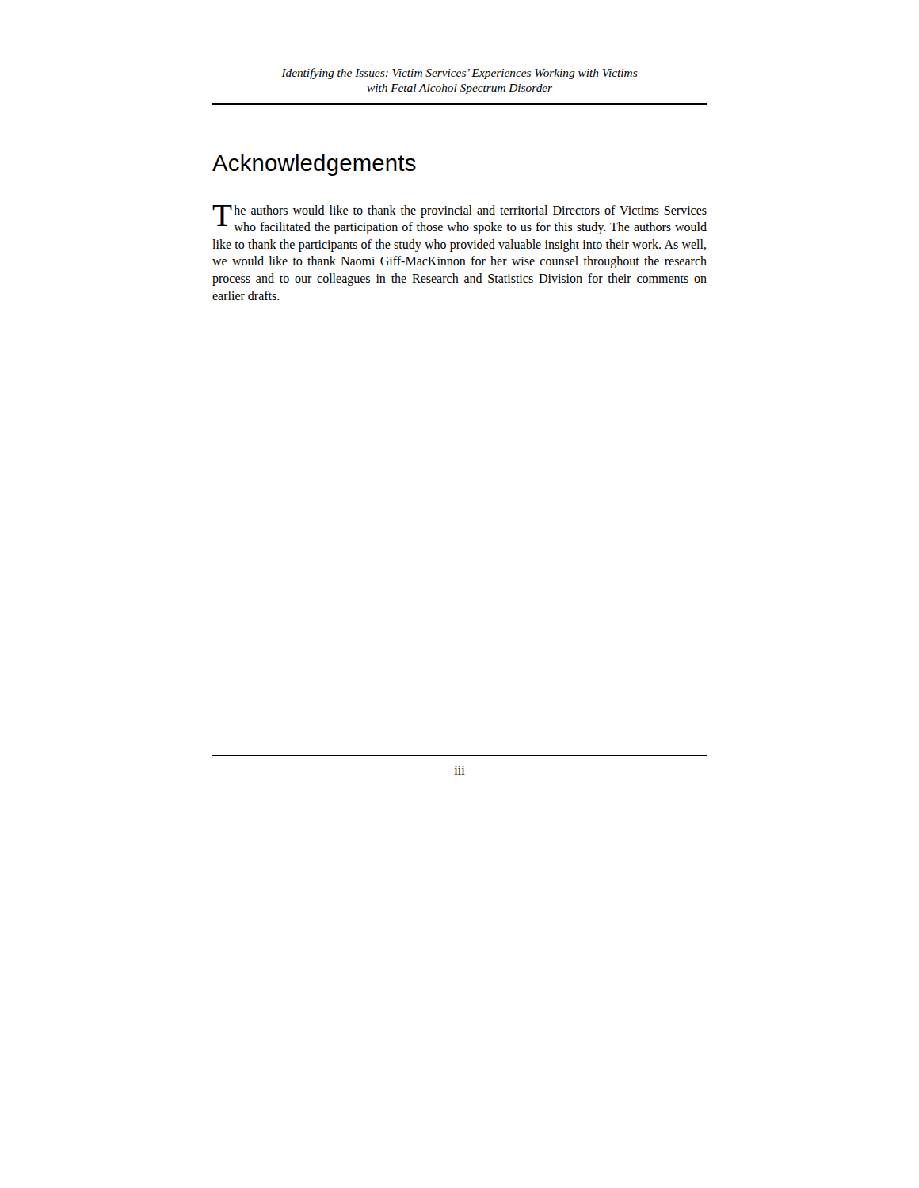Identifying the Issues: Victim Services’ Experiences Working with Victims
with Fetal Alcohol Spectrum Disorder
Acknowledgements
The authors would like to thank the provincial and territorial Directors of Victims Services who facilitated the participation of those who spoke to us for this study. The authors would like to thank the participants of the study who provided valuable insight into their work. As well, we would like to thank Naomi Giff-MacKinnon for her wise counsel throughout the research process and to our colleagues in the Research and Statistics Division for their comments on earlier drafts.
iii